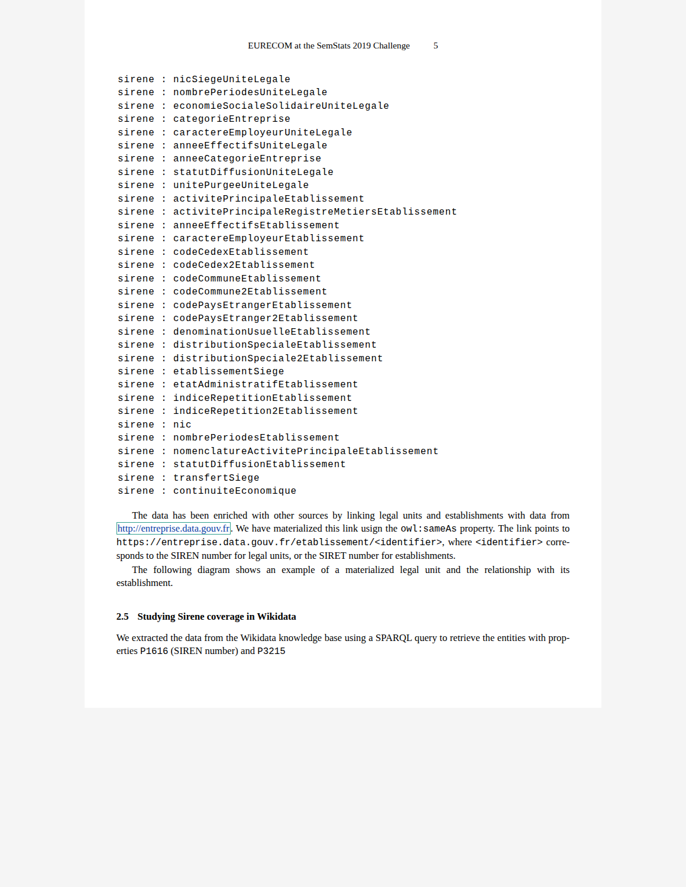EURECOM at the SemStats 2019 Challenge 5
sirene : nicSiegeUniteLegale
sirene : nombrePeriodesUniteLegale
sirene : economieSocialeSolidaireUniteLegale
sirene : categorieEntreprise
sirene : caractereEmployeurUniteLegale
sirene : anneeEffectifsUniteLegale
sirene : anneeCategorieEntreprise
sirene : statutDiffusionUniteLegale
sirene : unitePurgeeUniteLegale
sirene : activitePrincipaleEtablissement
sirene : activitePrincipaleRegistreMetiersEtablissement
sirene : anneeEffectifsEtablissement
sirene : caractereEmployeurEtablissement
sirene : codeCedexEtablissement
sirene : codeCedex2Etablissement
sirene : codeCommuneEtablissement
sirene : codeCommune2Etablissement
sirene : codePaysEtrangerEtablissement
sirene : codePaysEtranger2Etablissement
sirene : denominationUsuelleEtablissement
sirene : distributionSpecialeEtablissement
sirene : distributionSpeciale2Etablissement
sirene : etablissementSiege
sirene : etatAdministratifEtablissement
sirene : indiceRepetitionEtablissement
sirene : indiceRepetition2Etablissement
sirene : nic
sirene : nombrePeriodesEtablissement
sirene : nomenclatureActivitePrincipaleEtablissement
sirene : statutDiffusionEtablissement
sirene : transfertSiege
sirene : continuiteEconomique
The data has been enriched with other sources by linking legal units and establishments with data from http://entreprise.data.gouv.fr. We have materialized this link usign the owl:sameAs property. The link points to https://entreprise.data.gouv.fr/etablissement/<identifier>, where <identifier> corresponds to the SIREN number for legal units, or the SIRET number for establishments.
The following diagram shows an example of a materialized legal unit and the relationship with its establishment.
2.5 Studying Sirene coverage in Wikidata
We extracted the data from the Wikidata knowledge base using a SPARQL query to retrieve the entities with properties P1616 (SIREN number) and P3215